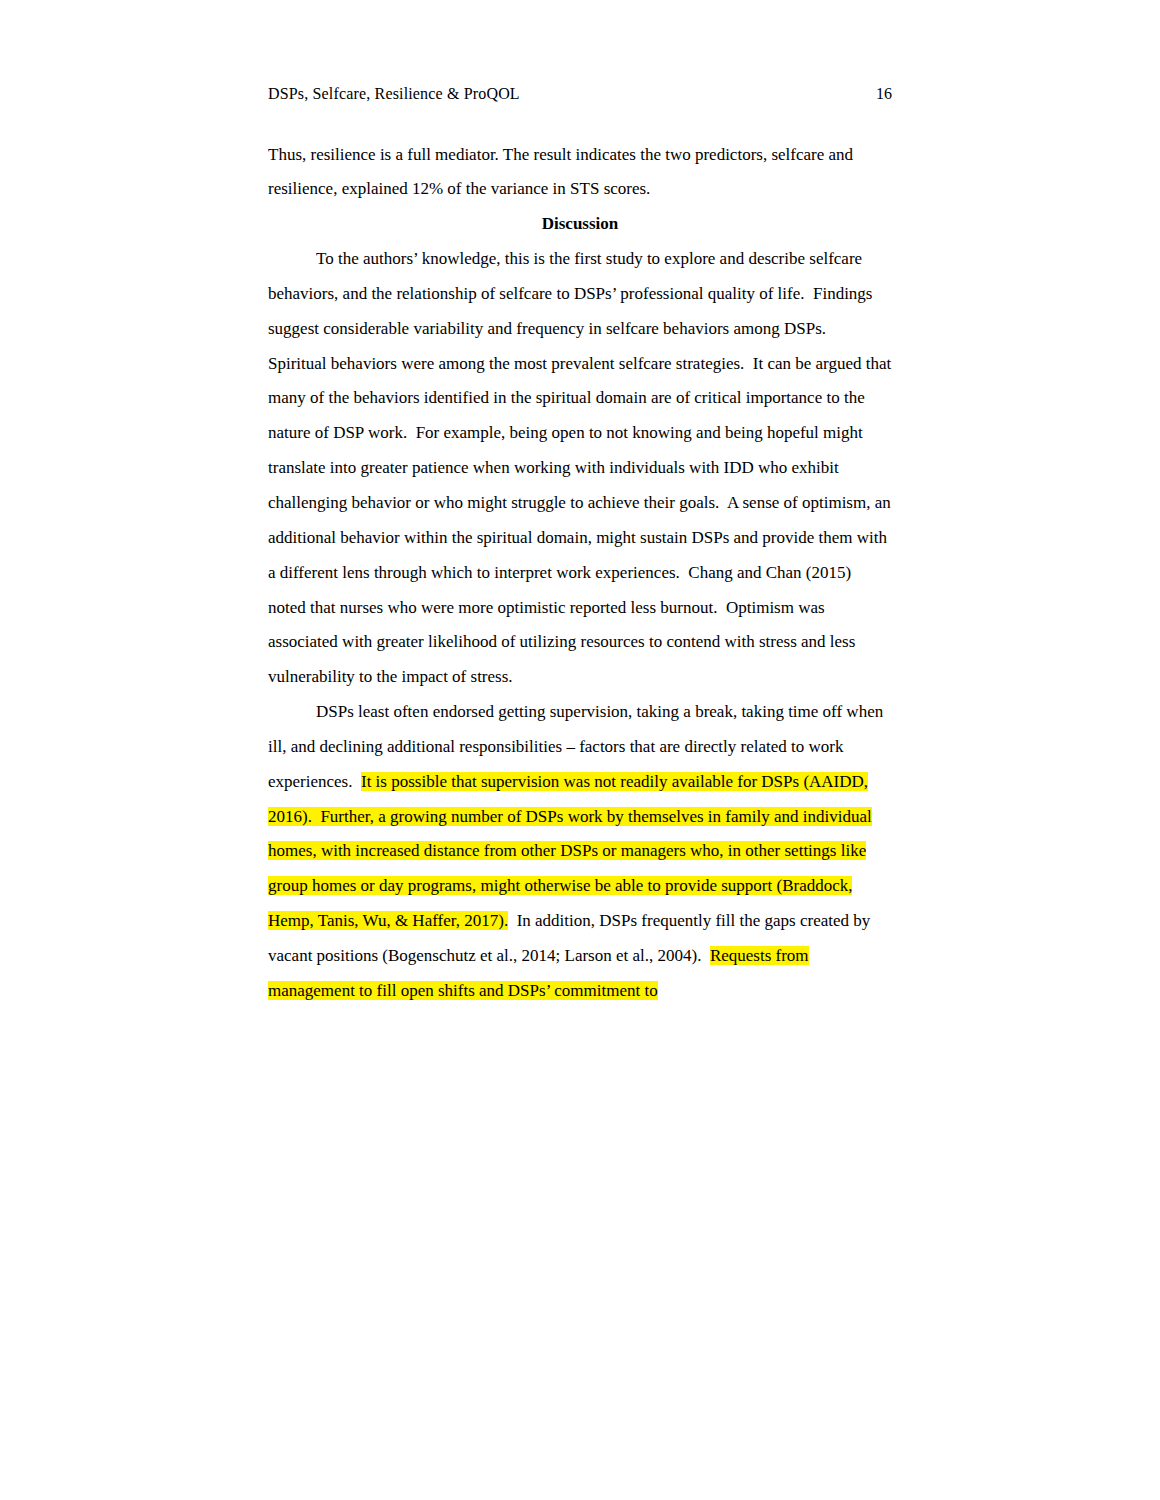DSPs, Selfcare, Resilience & ProQOL 16
Thus, resilience is a full mediator. The result indicates the two predictors, selfcare and resilience, explained 12% of the variance in STS scores.
Discussion
To the authors’ knowledge, this is the first study to explore and describe selfcare behaviors, and the relationship of selfcare to DSPs’ professional quality of life. Findings suggest considerable variability and frequency in selfcare behaviors among DSPs. Spiritual behaviors were among the most prevalent selfcare strategies. It can be argued that many of the behaviors identified in the spiritual domain are of critical importance to the nature of DSP work. For example, being open to not knowing and being hopeful might translate into greater patience when working with individuals with IDD who exhibit challenging behavior or who might struggle to achieve their goals. A sense of optimism, an additional behavior within the spiritual domain, might sustain DSPs and provide them with a different lens through which to interpret work experiences. Chang and Chan (2015) noted that nurses who were more optimistic reported less burnout. Optimism was associated with greater likelihood of utilizing resources to contend with stress and less vulnerability to the impact of stress.
DSPs least often endorsed getting supervision, taking a break, taking time off when ill, and declining additional responsibilities – factors that are directly related to work experiences. It is possible that supervision was not readily available for DSPs (AAIDD, 2016). Further, a growing number of DSPs work by themselves in family and individual homes, with increased distance from other DSPs or managers who, in other settings like group homes or day programs, might otherwise be able to provide support (Braddock, Hemp, Tanis, Wu, & Haffer, 2017). In addition, DSPs frequently fill the gaps created by vacant positions (Bogenschutz et al., 2014; Larson et al., 2004). Requests from management to fill open shifts and DSPs’ commitment to